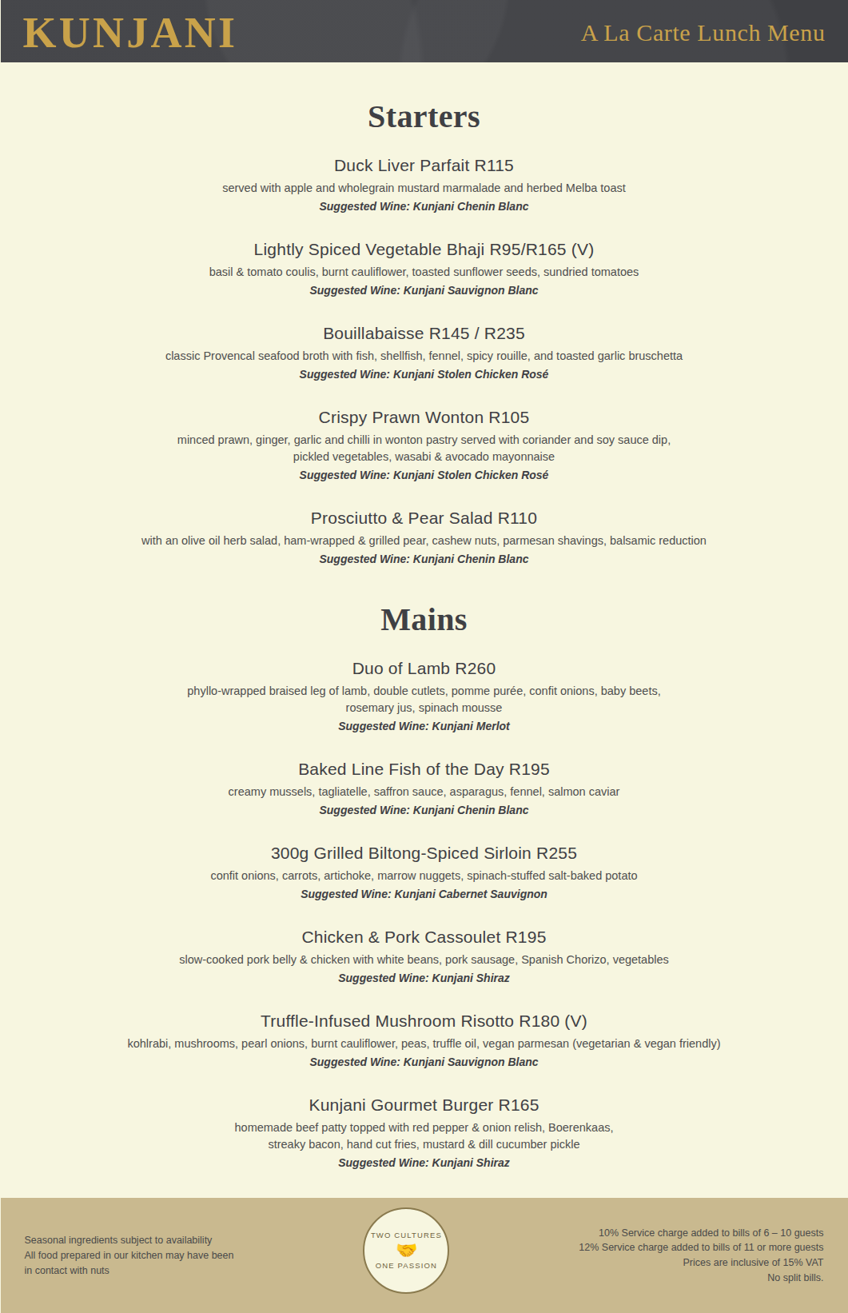KUNJANI
A La Carte Lunch Menu
Starters
Duck Liver Parfait R115
served with apple and wholegrain mustard marmalade and herbed Melba toast
Suggested Wine: Kunjani Chenin Blanc
Lightly Spiced Vegetable Bhaji R95/R165 (V)
basil & tomato coulis, burnt cauliflower, toasted sunflower seeds, sundried tomatoes
Suggested Wine: Kunjani Sauvignon Blanc
Bouillabaisse R145 / R235
classic Provencal seafood broth with fish, shellfish, fennel, spicy rouille, and toasted garlic bruschetta
Suggested Wine: Kunjani Stolen Chicken Rosé
Crispy Prawn Wonton R105
minced prawn, ginger, garlic and chilli in wonton pastry served with coriander and soy sauce dip,
pickled vegetables, wasabi & avocado mayonnaise
Suggested Wine: Kunjani Stolen Chicken Rosé
Prosciutto & Pear Salad R110
with an olive oil herb salad, ham-wrapped & grilled pear, cashew nuts, parmesan shavings, balsamic reduction
Suggested Wine: Kunjani Chenin Blanc
Mains
Duo of Lamb R260
phyllo-wrapped braised leg of lamb, double cutlets, pomme purée, confit onions, baby beets,
rosemary jus, spinach mousse
Suggested Wine: Kunjani Merlot
Baked Line Fish of the Day R195
creamy mussels, tagliatelle, saffron sauce, asparagus, fennel, salmon caviar
Suggested Wine: Kunjani Chenin Blanc
300g Grilled Biltong-Spiced Sirloin R255
confit onions, carrots, artichoke, marrow nuggets, spinach-stuffed salt-baked potato
Suggested Wine: Kunjani Cabernet Sauvignon
Chicken & Pork Cassoulet R195
slow-cooked pork belly & chicken with white beans, pork sausage, Spanish Chorizo, vegetables
Suggested Wine: Kunjani Shiraz
Truffle-Infused Mushroom Risotto R180 (V)
kohlrabi, mushrooms, pearl onions, burnt cauliflower, peas, truffle oil, vegan parmesan (vegetarian & vegan friendly)
Suggested Wine: Kunjani Sauvignon Blanc
Kunjani Gourmet Burger R165
homemade beef patty topped with red pepper & onion relish, Boerenkaas,
streaky bacon, hand cut fries, mustard & dill cucumber pickle
Suggested Wine: Kunjani Shiraz
Seasonal ingredients subject to availability
All food prepared in our kitchen may have been
in contact with nuts
Two Cultures
🤝
One Passion
10% Service charge added to bills of 6 – 10 guests
12% Service charge added to bills of 11 or more guests
Prices are inclusive of 15% VAT
No split bills.